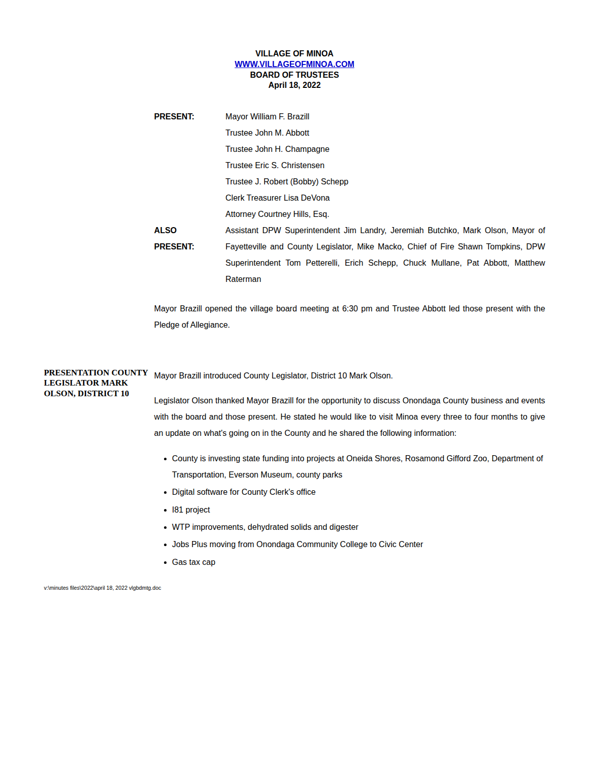VILLAGE OF MINOA
WWW.VILLAGEOFMINOA.COM
BOARD OF TRUSTEES
April 18, 2022
| | / PRESENT: / Mayor William F. Brazill / / / Trustee John M. Abbott / / / Trustee John H. Champagne / / / Trustee Eric S. Christensen / / / Trustee J. Robert (Bobby) Schepp / / / Clerk Treasurer Lisa DeVona / / / Attorney Courtney Hills, Esq. / / ALSO PRESENT: / Assistant DPW Superintendent Jim Landry, Jeremiah Butchko, Mark Olson, Mayor of Fayetteville and County Legislator, Mike Macko, Chief of Fire Shawn Tompkins, DPW Superintendent Tom Petterelli, Erich Schepp, Chuck Mullane, Pat Abbott, Matthew Raterman / Mayor Brazill opened the village board meeting at 6:30 pm and Trustee Abbott led those present with the Pledge of Allegiance. |
| PRESENTATION COUNTY LEGISLATOR MARK OLSON, DISTRICT 10 | Mayor Brazill introduced County Legislator, District 10 Mark Olson. Legislator Olson thanked Mayor Brazill for the opportunity to discuss Onondaga County business and events with the board and those present. He stated he would like to visit Minoa every three to four months to give an update on what's going on in the County and he shared the following information: County is investing state funding into projects at Oneida Shores, Rosamond Gifford Zoo, Department of Transportation, Everson Museum, county parks Digital software for County Clerk's office I81 project WTP improvements, dehydrated solids and digester Jobs Plus moving from Onondaga Community College to Civic Center Gas tax cap |
v:\minutes files\2022\april 18, 2022 vlgbdmtg.doc